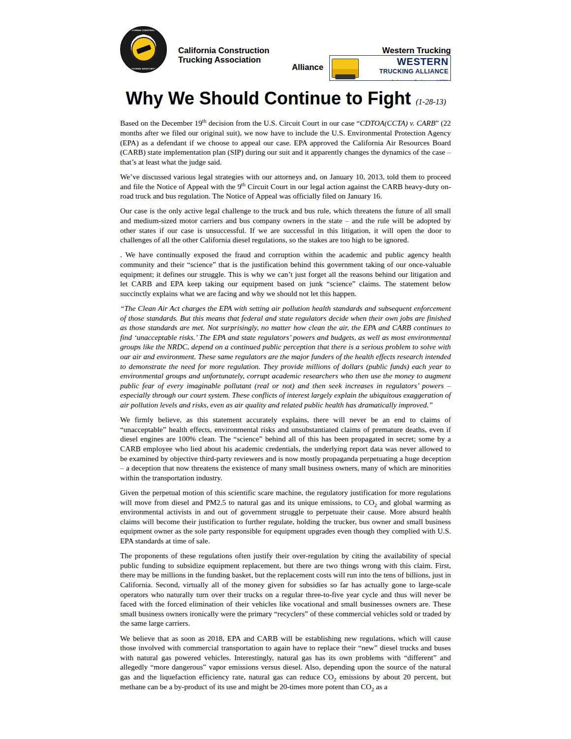CALIFORNIA CONSTRUCTION
TRUCKING ASSOCIATION
California Construction
Trucking Association
Western Trucking
Alliance WESTERN
TRUCKING ALLIANCE
An Interstate Conference of CCTA
Why We Should Continue to Fight (1-28-13)
Based on the December 19th decision from the U.S. Circuit Court in our case “CDTOA(CCTA) v. CARB” (22 months after we filed our original suit), we now have to include the U.S. Environmental Protection Agency (EPA) as a defendant if we choose to appeal our case. EPA approved the California Air Resources Board (CARB) state implementation plan (SIP) during our suit and it apparently changes the dynamics of the case – that’s at least what the judge said.
We’ve discussed various legal strategies with our attorneys and, on January 10, 2013, told them to proceed and file the Notice of Appeal with the 9th Circuit Court in our legal action against the CARB heavy-duty on-road truck and bus regulation. The Notice of Appeal was officially filed on January 16.
Our case is the only active legal challenge to the truck and bus rule, which threatens the future of all small and medium-sized motor carriers and bus company owners in the state – and the rule will be adopted by other states if our case is unsuccessful. If we are successful in this litigation, it will open the door to challenges of all the other California diesel regulations, so the stakes are too high to be ignored.
. We have continually exposed the fraud and corruption within the academic and public agency health community and their “science” that is the justification behind this government taking of our once-valuable equipment; it defines our struggle. This is why we can’t just forget all the reasons behind our litigation and let CARB and EPA keep taking our equipment based on junk “science” claims. The statement below succinctly explains what we are facing and why we should not let this happen.
“The Clean Air Act charges the EPA with setting air pollution health standards and subsequent enforcement of those standards. But this means that federal and state regulators decide when their own jobs are finished as those standards are met. Not surprisingly, no matter how clean the air, the EPA and CARB continues to find ‘unacceptable risks.’ The EPA and state regulators’ powers and budgets, as well as most environmental groups like the NRDC, depend on a continued public perception that there is a serious problem to solve with our air and environment. These same regulators are the major funders of the health effects research intended to demonstrate the need for more regulation. They provide millions of dollars (public funds) each year to environmental groups and unfortunately, corrupt academic researchers who then use the money to augment public fear of every imaginable pollutant (real or not) and then seek increases in regulators’ powers – especially through our court system. These conflicts of interest largely explain the ubiquitous exaggeration of air pollution levels and risks, even as air quality and related public health has dramatically improved.”
We firmly believe, as this statement accurately explains, there will never be an end to claims of “unacceptable” health effects, environmental risks and unsubstantiated claims of premature deaths, even if diesel engines are 100% clean. The “science” behind all of this has been propagated in secret; some by a CARB employee who lied about his academic credentials, the underlying report data was never allowed to be examined by objective third-party reviewers and is now mostly propaganda perpetuating a huge deception – a deception that now threatens the existence of many small business owners, many of which are minorities within the transportation industry.
Given the perpetual motion of this scientific scare machine, the regulatory justification for more regulations will move from diesel and PM2.5 to natural gas and its unique emissions, to CO2 and global warming as environmental activists in and out of government struggle to perpetuate their cause. More absurd health claims will become their justification to further regulate, holding the trucker, bus owner and small business equipment owner as the sole party responsible for equipment upgrades even though they complied with U.S. EPA standards at time of sale.
The proponents of these regulations often justify their over-regulation by citing the availability of special public funding to subsidize equipment replacement, but there are two things wrong with this claim. First, there may be millions in the funding basket, but the replacement costs will run into the tens of billions, just in California. Second, virtually all of the money given for subsidies so far has actually gone to large-scale operators who naturally turn over their trucks on a regular three-to-five year cycle and thus will never be faced with the forced elimination of their vehicles like vocational and small businesses owners are. These small business owners ironically were the primary “recyclers” of these commercial vehicles sold or traded by the same large carriers.
We believe that as soon as 2018, EPA and CARB will be establishing new regulations, which will cause those involved with commercial transportation to again have to replace their “new” diesel trucks and buses with natural gas powered vehicles. Interestingly, natural gas has its own problems with “different” and allegedly “more dangerous” vapor emissions versus diesel. Also, depending upon the source of the natural gas and the liquefaction efficiency rate, natural gas can reduce CO2 emissions by about 20 percent, but methane can be a by-product of its use and might be 20-times more potent than CO2 as a